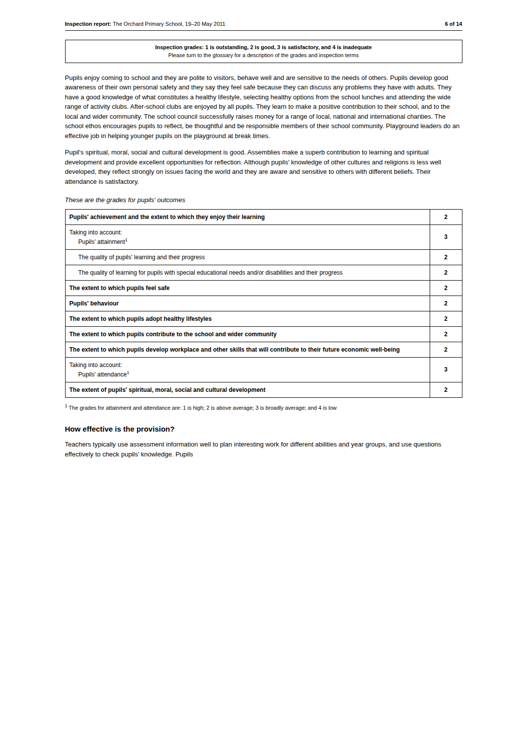Inspection report: The Orchard Primary School, 19–20 May 2011
6 of 14
Inspection grades: 1 is outstanding, 2 is good, 3 is satisfactory, and 4 is inadequate
Please turn to the glossary for a description of the grades and inspection terms
Pupils enjoy coming to school and they are polite to visitors, behave well and are sensitive to the needs of others. Pupils develop good awareness of their own personal safety and they say they feel safe because they can discuss any problems they have with adults. They have a good knowledge of what constitutes a healthy lifestyle, selecting healthy options from the school lunches and attending the wide range of activity clubs. After-school clubs are enjoyed by all pupils. They learn to make a positive contribution to their school, and to the local and wider community. The school council successfully raises money for a range of local, national and international charities. The school ethos encourages pupils to reflect, be thoughtful and be responsible members of their school community. Playground leaders do an effective job in helping younger pupils on the playground at break times.
Pupil's spiritual, moral, social and cultural development is good. Assemblies make a superb contribution to learning and spiritual development and provide excellent opportunities for reflection. Although pupils' knowledge of other cultures and religions is less well developed, they reflect strongly on issues facing the world and they are aware and sensitive to others with different beliefs. Their attendance is satisfactory.
These are the grades for pupils' outcomes
| Pupils' achievement and the extent to which they enjoy their learning | 2 |
| Taking into account: Pupils' attainment 1 | 3 |
| The quality of pupils' learning and their progress | 2 |
| The quality of learning for pupils with special educational needs and/or disabilities and their progress | 2 |
| The extent to which pupils feel safe | 2 |
| Pupils' behaviour | 2 |
| The extent to which pupils adopt healthy lifestyles | 2 |
| The extent to which pupils contribute to the school and wider community | 2 |
| The extent to which pupils develop workplace and other skills that will contribute to their future economic well-being | 2 |
| Taking into account: Pupils' attendance 1 | 3 |
| The extent of pupils' spiritual, moral, social and cultural development | 2 |
1 The grades for attainment and attendance are: 1 is high; 2 is above average; 3 is broadly average; and 4 is low
How effective is the provision?
Teachers typically use assessment information well to plan interesting work for different abilities and year groups, and use questions effectively to check pupils' knowledge. Pupils